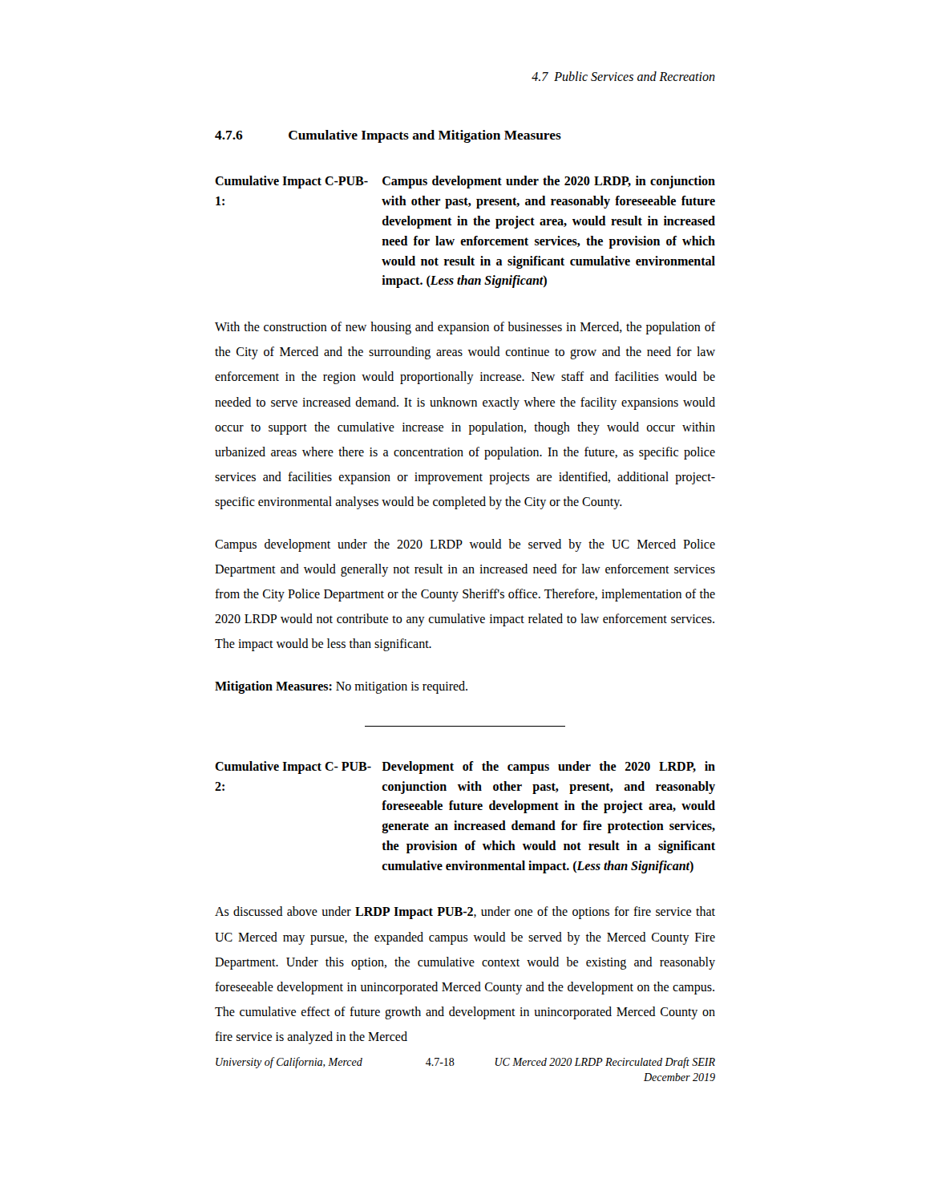4.7 Public Services and Recreation
4.7.6 Cumulative Impacts and Mitigation Measures
Cumulative Impact C-PUB-1:
Campus development under the 2020 LRDP, in conjunction with other past, present, and reasonably foreseeable future development in the project area, would result in increased need for law enforcement services, the provision of which would not result in a significant cumulative environmental impact. (Less than Significant)
With the construction of new housing and expansion of businesses in Merced, the population of the City of Merced and the surrounding areas would continue to grow and the need for law enforcement in the region would proportionally increase. New staff and facilities would be needed to serve increased demand. It is unknown exactly where the facility expansions would occur to support the cumulative increase in population, though they would occur within urbanized areas where there is a concentration of population. In the future, as specific police services and facilities expansion or improvement projects are identified, additional project-specific environmental analyses would be completed by the City or the County.
Campus development under the 2020 LRDP would be served by the UC Merced Police Department and would generally not result in an increased need for law enforcement services from the City Police Department or the County Sheriff's office. Therefore, implementation of the 2020 LRDP would not contribute to any cumulative impact related to law enforcement services. The impact would be less than significant.
Mitigation Measures: No mitigation is required.
Cumulative Impact C- PUB-2:
Development of the campus under the 2020 LRDP, in conjunction with other past, present, and reasonably foreseeable future development in the project area, would generate an increased demand for fire protection services, the provision of which would not result in a significant cumulative environmental impact. (Less than Significant)
As discussed above under LRDP Impact PUB-2, under one of the options for fire service that UC Merced may pursue, the expanded campus would be served by the Merced County Fire Department. Under this option, the cumulative context would be existing and reasonably foreseeable development in unincorporated Merced County and the development on the campus. The cumulative effect of future growth and development in unincorporated Merced County on fire service is analyzed in the Merced
University of California, Merced
4.7-18
UC Merced 2020 LRDP Recirculated Draft SEIR
December 2019